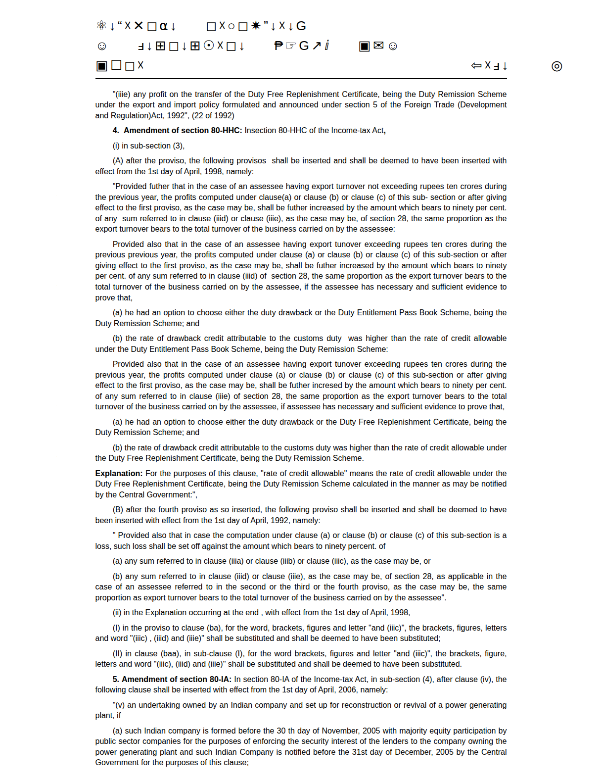⚛↓“☓✕◻⍺↓ ◻☓○◻✷”↓☓↓G☺ ⅎ↓⊞◻↓⊞☉☓◻↓ ₱☞G↗ⅈ ▣✉☺
▣☐◻☓ ⇦☓ⅎ↓ ◎ ▮
"(iiie) any profit on the transfer of the Duty Free Replenishment Certificate, being the Duty Remission Scheme under the export and import policy formulated and announced under section 5 of the Foreign Trade (Development and Regulation)Act, 1992", (22 of 1992)
4. Amendment of section 80-HHC: Insection 80-HHC of the Income-tax Act,
(i) in sub-section (3),
(A) after the proviso, the following provisos shall be inserted and shall be deemed to have been inserted with effect from the 1st day of April, 1998, namely:
"Provided futher that in the case of an assessee having export turnover not exceeding rupees ten crores during the previous year, the profits computed under clause(a) or clause (b) or clause (c) of this sub- section or after giving effect to the first proviso, as the case may be, shall be futher increased by the amount which bears to ninety per cent. of any sum referred to in clause (iiid) or clause (iiie), as the case may be, of section 28, the same proportion as the export turnover bears to the total turnover of the business carried on by the assessee:
Provided also that in the case of an assessee having export tunover exceeding rupees ten crores during the previous previous year, the profits computed under clause (a) or clause (b) or clause (c) of this sub-section or after giving effect to the first proviso, as the case may be, shall be futher increased by the amount which bears to ninety per cent. of any sum referred to in clause (iiid) of section 28, the same proportion as the export turnover bears to the total turnover of the business carried on by the assessee, if the assessee has necessary and sufficient evidence to prove that,
(a) he had an option to choose either the duty drawback or the Duty Entitlement Pass Book Scheme, being the Duty Remission Scheme; and
(b) the rate of drawback credit attributable to the customs duty was higher than the rate of credit allowable under the Duty Entitlement Pass Book Scheme, being the Duty Remission Scheme:
Provided also that in the case of an assessee having export tunover exceeding rupees ten crores during the previous year, the profits computed under clause (a) or clause (b) or clause (c) of this sub-section or after giving effect to the first proviso, as the case may be, shall be futher incresed by the amount which bears to ninety per cent. of any sum referred to in clause (iiie) of section 28, the same proportion as the export turnover bears to the total turnover of the business carried on by the assessee, if assessee has necessary and sufficient evidence to prove that,
(a) he had an option to choose either the duty drawback or the Duty Free Replenishment Certificate, being the Duty Remission Scheme; and
(b) the rate of drawback credit attributable to the customs duty was higher than the rate of credit allowable under the Duty Free Replenishment Certificate, being the Duty Remission Scheme.
Explanation: For the purposes of this clause, "rate of credit allowable" means the rate of credit allowable under the Duty Free Replenishment Certificate, being the Duty Remission Scheme calculated in the manner as may be notified by the Central Government:",
(B) after the fourth proviso as so inserted, the following proviso shall be inserted and shall be deemed to have been inserted with effect from the 1st day of April, 1992, namely:
" Provided also that in case the computation under clause (a) or clause (b) or clause (c) of this sub-section is a loss, such loss shall be set off against the amount which bears to ninety percent. of
(a) any sum referred to in clause (iiia) or clause (iiib) or clause (iiic), as the case may be, or
(b) any sum referred to in clause (iiid) or clause (iiie), as the case may be, of section 28, as applicable in the case of an assessee referred to in the second or the third or the fourth proviso, as the case may be, the same proportion as export turnover bears to the total turnover of the business carried on by the assessee".
(ii) in the Explanation occurring at the end , with effect from the 1st day of April, 1998,
(I) in the proviso to clause (ba), for the word, brackets, figures and letter "and (iiic)", the brackets, figures, letters and word "(iiic) , (iiid) and (iiie)" shall be substituted and shall be deemed to have been substituted;
(II) in clause (baa), in sub-clause (I), for the word brackets, figures and letter "and (iiic)", the brackets, figure, letters and word "(iiic), (iiid) and (iiie)" shall be substituted and shall be deemed to have been substituted.
5. Amendment of section 80-IA: In section 80-IA of the Income-tax Act, in sub-section (4), after clause (iv), the following clause shall be inserted with effect from the 1st day of April, 2006, namely:
"(v) an undertaking owned by an Indian company and set up for reconstruction or revival of a power generating plant, if
(a) such Indian company is formed before the 30 th day of November, 2005 with majority equity participation by public sector companies for the purposes of enforcing the security interest of the lenders to the company owning the power generating plant and such Indian Company is notified before the 31st day of December, 2005 by the Central Government for the purposes of this clause;